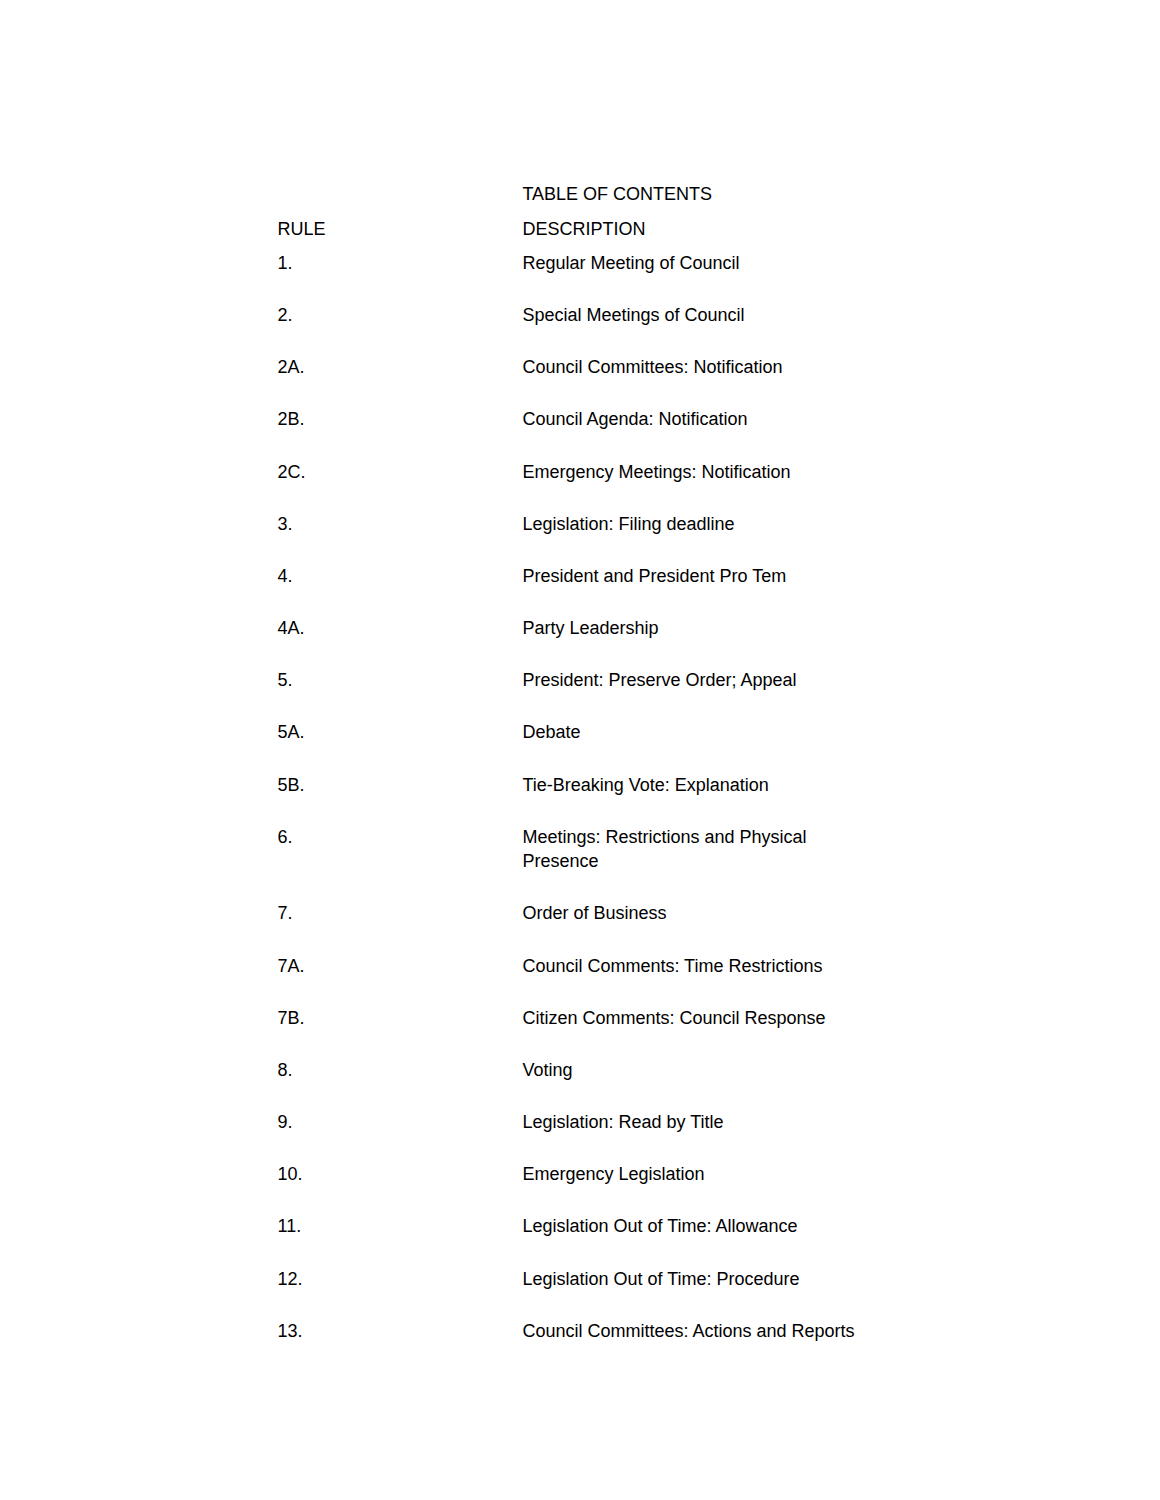| | TABLE OF CONTENTS |
| RULE | DESCRIPTION |
| 1. | Regular Meeting of Council |
| 2. | Special Meetings of Council |
| 2A. | Council Committees: Notification |
| 2B. | Council Agenda: Notification |
| 2C. | Emergency Meetings: Notification |
| 3. | Legislation: Filing deadline |
| 4. | President and President Pro Tem |
| 4A. | Party Leadership |
| 5. | President: Preserve Order; Appeal |
| 5A. | Debate |
| 5B. | Tie-Breaking Vote: Explanation |
| 6. | Meetings: Restrictions and Physical Presence |
| 7. | Order of Business |
| 7A. | Council Comments: Time Restrictions |
| 7B. | Citizen Comments: Council Response |
| 8. | Voting |
| 9. | Legislation: Read by Title |
| 10. | Emergency Legislation |
| 11. | Legislation Out of Time: Allowance |
| 12. | Legislation Out of Time: Procedure |
| 13. | Council Committees: Actions and Reports |